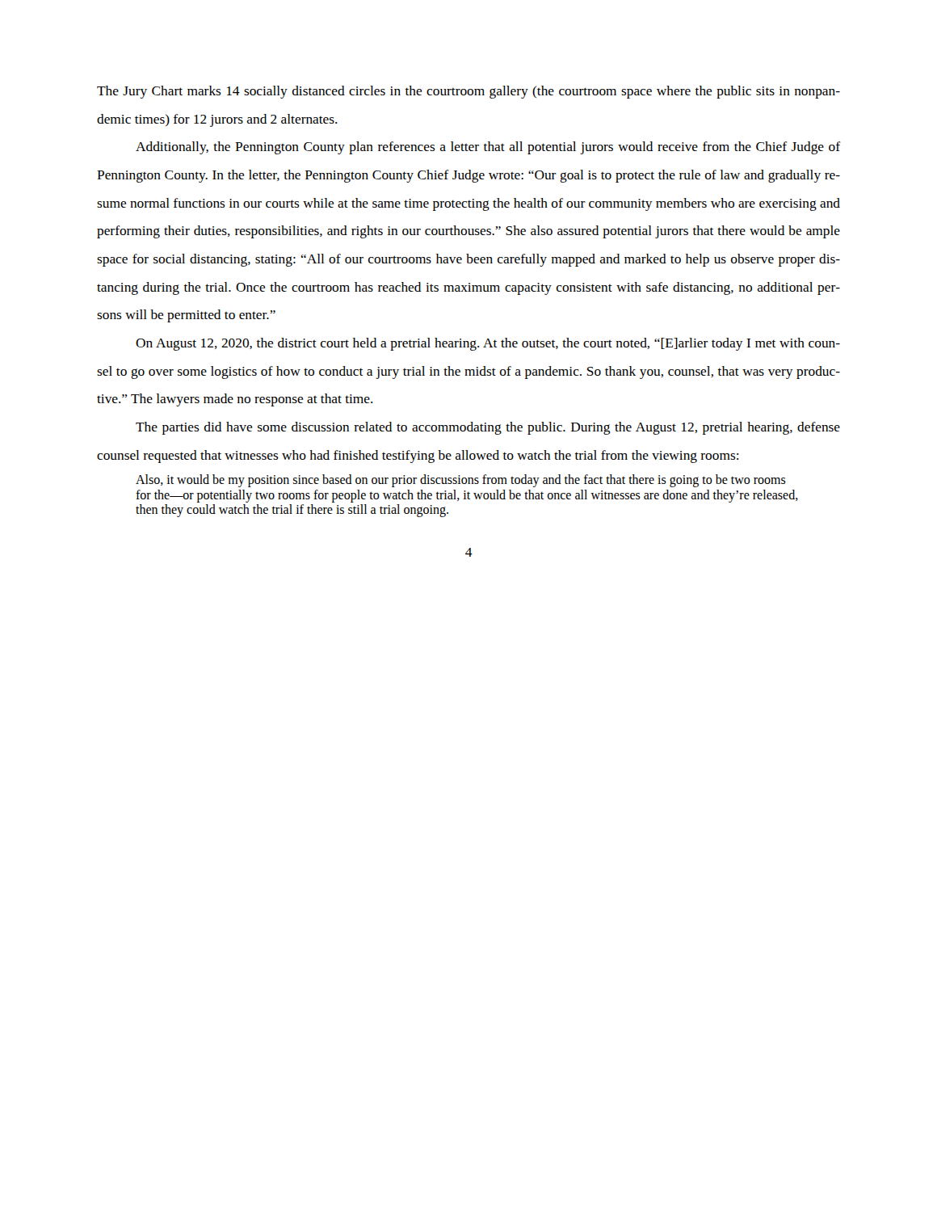The Jury Chart marks 14 socially distanced circles in the courtroom gallery (the courtroom space where the public sits in nonpandemic times) for 12 jurors and 2 alternates.
Additionally, the Pennington County plan references a letter that all potential jurors would receive from the Chief Judge of Pennington County. In the letter, the Pennington County Chief Judge wrote: “Our goal is to protect the rule of law and gradually resume normal functions in our courts while at the same time protecting the health of our community members who are exercising and performing their duties, responsibilities, and rights in our courthouses.” She also assured potential jurors that there would be ample space for social distancing, stating: “All of our courtrooms have been carefully mapped and marked to help us observe proper distancing during the trial. Once the courtroom has reached its maximum capacity consistent with safe distancing, no additional persons will be permitted to enter.”
On August 12, 2020, the district court held a pretrial hearing. At the outset, the court noted, “[E]arlier today I met with counsel to go over some logistics of how to conduct a jury trial in the midst of a pandemic. So thank you, counsel, that was very productive.” The lawyers made no response at that time.
The parties did have some discussion related to accommodating the public. During the August 12, pretrial hearing, defense counsel requested that witnesses who had finished testifying be allowed to watch the trial from the viewing rooms:
Also, it would be my position since based on our prior discussions from today and the fact that there is going to be two rooms for the—or potentially two rooms for people to watch the trial, it would be that once all witnesses are done and they’re released, then they could watch the trial if there is still a trial ongoing.
4